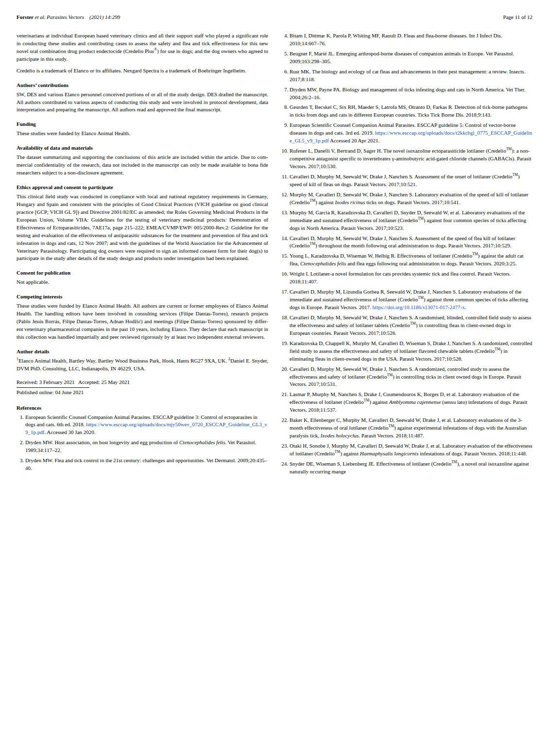Forster et al. Parasites Vectors (2021) 14:299
Page 11 of 12
veterinarians at individual European based veterinary clinics and all their support staff who played a significant role in conducting these studies and contributing cases to assess the safety and flea and tick effectiveness for this new novel oral combination drug product endectocide (Credelio Plus®) for use in dogs; and the dog owners who agreed to participate in this study.
Credelio is a trademark of Elanco or its affiliates. Nexgard Spectra is a trademark of Boehringer Ingelheim.
Authors’ contributions
SW, DES and various Elanco personnel conceived portions of or all of the study design. DES drafted the manuscript. All authors contributed to various aspects of conducting this study and were involved in protocol development, data interpretation and preparing the manuscript. All authors read and approved the final manuscript.
Funding
These studies were funded by Elanco Animal Health.
Availability of data and materials
The dataset summarizing and supporting the conclusions of this article are included within the article. Due to commercial confidentiality of the research, data not included in the manuscript can only be made available to bona fide researchers subject to a non-disclosure agreement.
Ethics approval and consent to participate
This clinical field study was conducted in compliance with local and national regulatory requirements in Germany, Hungary and Spain and consistent with the principles of Good Clinical Practices (VICH guideline on good clinical practice [GCP; VICH GL 9]) and Directive 2001/82/EC as amended; the Rules Governing Medicinal Products in the European Union, Volume VIIA: Guidelines for the testing of veterinary medicinal products: Demonstration of Effectiveness of Ectoparasiticides, 7AE17a, page 215–222; EMEA/CVMP/EWP/ 005/2000-Rev.2: Guideline for the testing and evaluation of the effectiveness of antiparasitic substances for the treatment and prevention of flea and tick infestation in dogs and cats, 12 Nov 2007; and with the guidelines of the World Association for the Advancement of Veterinary Parasitology. Participating dog owners were required to sign an informed consent form for their dog(s) to participate in the study after details of the study design and products under investigation had been explained.
Consent for publication
Not applicable.
Competing interests
These studies were funded by Elanco Animal Health. All authors are current or former employees of Elanco Animal Health. The handling editors have been involved in consulting services (Filipe Dantas-Torres), research projects (Pablo Jesús Borrás, Filipe Dantas-Torres, Adnan Hodžić) and meetings (Filipe Dantas-Torres) sponsored by different veterinary pharmaceutical companies in the past 10 years, including Elanco. They declare that each manuscript in this collection was handled impartially and peer reviewed rigorously by at least two independent external reviewers.
Author details
1Elanco Animal Health, Bartley Way, Bartley Wood Business Park, Hook, Hants RG27 9XA, UK. 2Daniel E. Snyder, DVM PhD. Consulting, LLC, Indianapolis, IN 46229, USA.
Received: 3 February 2021 Accepted: 25 May 2021
Published online: 04 June 2021
References
European Scientific Counsel Companion Animal Parasites. ESCCAP guideline 3: Control of ectoparasites in dogs and cats. 6th ed. 2018. https://www.esccap.org/uploads/docs/mjy50wev_0720_ESCCAP_Guideline_GL3_v9_1p.pdf. Accessed 30 Jan 2020.
Dryden MW. Host association, on host longevity and egg production of Ctenocephalides felis. Vet Parasitol. 1989;34:117–22.
Dryden MW. Flea and tick control in the 21st century: challenges and opportunities. Vet Dermatol. 2009;20:435–40.
Bitam I, Dittmar K, Parola P, Whiting MF, Raoult D. Fleas and flea-borne diseases. Int J Infect Dis. 2010;14:667–76.
Beugnet F, Marié JL. Emerging arthropod-borne diseases of companion animals in Europe. Vet Parasitol. 2009;163:298–305.
Rust MK. The biology and ecology of cat fleas and advancements in their pest management: a review. Insects. 2017;8:118.
Dryden MW, Payne PA. Biology and management of ticks infesting dogs and cats in North America. Vet Ther. 2004;26:2–16.
Geurden T, Becskei C, Six RH, Maeder S, Latrofa MS, Otranto D, Farkas R. Detection of tick-borne pathogens in ticks from dogs and cats in different European countries. Ticks Tick Borne Dis. 2018;9:143.
European Scientific Counsel Companion Animal Parasites. ESCCAP guideline 5: Control of vector-borne diseases in dogs and cats. 3rd ed. 2019. https://www.esccap.org/uploads/docs/t2kkcbgl_0775_ESCCAP_Guideline_GL5_v9_1p.pdf Accessed 20 Apr 2021.
Rufener L, Danelli V, Bertrand D, Sager H. The novel isoxazoline ectoparasiticide lotilaner (CredelioTM): a non-competitive antagonist specific to invertebrates γ-aminobutyric acid-gated chloride channels (GABACls). Parasit Vectors. 2017;10:530.
Cavalleri D, Murphy M, Seewald W, Drake J, Nanchen S. Assessment of the onset of lotilaner (CredelioTM) speed of kill of fleas on dogs. Parasit Vectors. 2017;10:521.
Murphy M, Cavalleri D, Seewald W, Drake J, Nanchen S. Laboratory evaluation of the speed of kill of lotilaner (CredelioTM) against Ixodes ricinus ticks on dogs. Parasit Vectors. 2017;10:541.
Murphy M, Garcia R, Karadzovska D, Cavalleri D, Snyder D, Seewald W, et al. Laboratory evaluations of the immediate and sustained effectiveness of lotilaner (CredelioTM) against four common species of ticks affecting dogs in North America. Parasit Vectors. 2017;10:523.
Cavalleri D, Murphy M, Seewald W, Drake J, Nanchen S. Assessment of the speed of flea kill of lotilaner (CredelioTM) throughout the month following oral administration to dogs. Parasit Vectors. 2017;10:529.
Young L, Karadzovska D, Wiseman W, Helbig R. Effectiveness of lotilaner (CredelioTM) against the adult cat flea, Ctenocephalides felis and flea eggs following oral administration to dogs. Parasit Vectors. 2020;3:25.
Wright I. Lotilaner-a novel formulation for cats provides systemic tick and flea control. Parasit Vectors. 2018;11:407.
Cavalleri D, Murphy M, Lizundia Gorbea R, Seewald W, Drake J, Nanchen S. Laboratory evaluations of the immediate and sustained effectiveness of lotilaner (CredelioTM) against three common species of ticks affecting dogs in Europe. Parasit Vectors. 2017. https://doi.org/10.1186/s13071-017-2477-x.
Cavalleri D, Murphy M, Seewald W, Drake J, Nanchen S. A randomised, blinded, controlled field study to assess the effectiveness and safety of lotilaner tablets (CredelioTM) in controlling fleas in client-owned dogs in European countries. Parasit Vectors. 2017;10:526.
Karadzovska D, Chappell K, Murphy M, Cavalleri D, Wiseman S, Drake J, Nanchen S. A randomized, controlled field study to assess the effectiveness and safety of lotilaner flavored chewable tablets (CredelioTM) in eliminating fleas in client-owned dogs in the USA. Parasit Vectors. 2017;10:528.
Cavalleri D, Murphy M, Seewald W, Drake J, Nanchen S. A randomized, controlled study to assess the effectiveness and safety of lotilaner (CredelioTM) in controlling ticks in client owned dogs in Europe. Parasit Vectors. 2017;10:531.
Lasmar P, Murphy M, Nanchen S, Drake J, Coumendouros K, Borges D, et al. Laboratory evaluation of the effectiveness of lotilaner (CredelioTM) against Amblyomma cajennense (sensu lato) infestations of dogs. Parasit Vectors. 2018;11:537.
Baker K, Ellenberger C, Murphy M, Cavalleri D, Seewald W, Drake J, et al. Laboratory evaluations of the 3-month effectiveness of oral lotilaner (CredelioTM) against experimental infestations of dogs with the Australian paralysis tick, Ixodes holocyclus. Parasit Vectors. 2018;11:487.
Otaki H, Sonobe J, Murphy M, Cavalleri D, Seewald W, Drake J, et al. Laboratory evaluation of the effectiveness of lotilaner (CredelioTM) against Haemaphysalis longicornis infestations of dogs. Parasit Vectors. 2018;11:448.
Snyder DE, Wiseman S, Liebenberg JE. Effectiveness of lotilaner (CredelioTM), a novel oral isoxazoline against naturally occurring mange